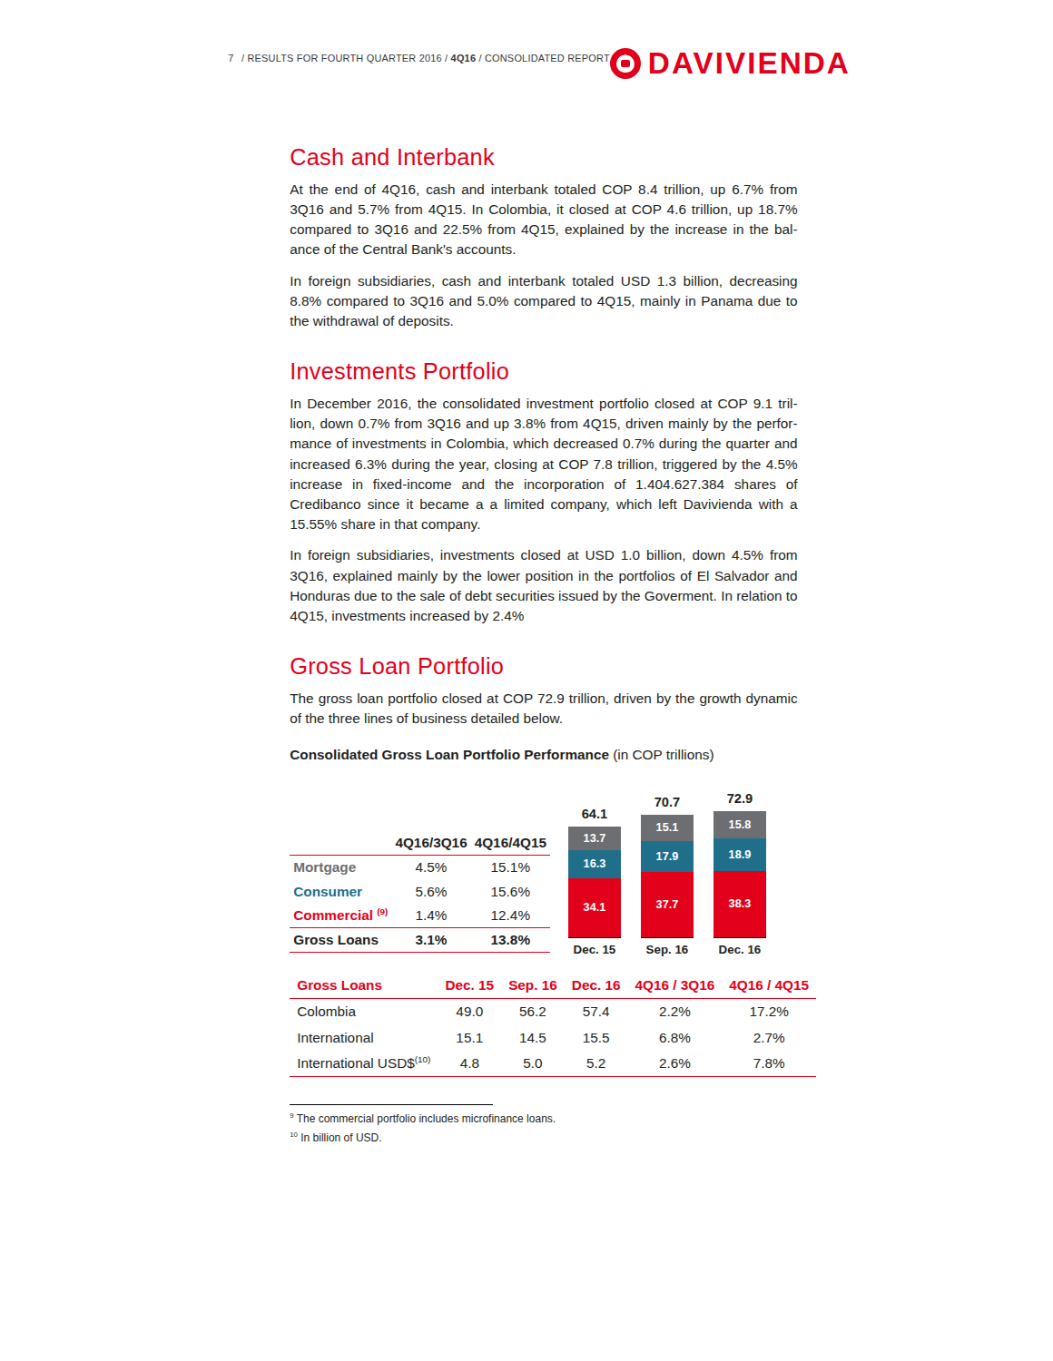7 / RESULTS FOR FOURTH QUARTER 2016 / 4Q16 / CONSOLIDATED REPORT
DAVIVIENDA
Cash and Interbank
At the end of 4Q16, cash and interbank totaled COP 8.4 trillion, up 6.7% from 3Q16 and 5.7% from 4Q15. In Colombia, it closed at COP 4.6 trillion, up 18.7% compared to 3Q16 and 22.5% from 4Q15, explained by the increase in the balance of the Central Bank's accounts.
In foreign subsidiaries, cash and interbank totaled USD 1.3 billion, decreasing 8.8% compared to 3Q16 and 5.0% compared to 4Q15, mainly in Panama due to the withdrawal of deposits.
Investments Portfolio
In December 2016, the consolidated investment portfolio closed at COP 9.1 trillion, down 0.7% from 3Q16 and up 3.8% from 4Q15, driven mainly by the performance of investments in Colombia, which decreased 0.7% during the quarter and increased 6.3% during the year, closing at COP 7.8 trillion, triggered by the 4.5% increase in fixed-income and the incorporation of 1.404.627.384 shares of Credibanco since it became a a limited company, which left Davivienda with a 15.55% share in that company.
In foreign subsidiaries, investments closed at USD 1.0 billion, down 4.5% from 3Q16, explained mainly by the lower position in the portfolios of El Salvador and Honduras due to the sale of debt securities issued by the Goverment. In relation to 4Q15, investments increased by 2.4%
Gross Loan Portfolio
The gross loan portfolio closed at COP 72.9 trillion, driven by the growth dynamic of the three lines of business detailed below.
Consolidated Gross Loan Portfolio Performance (in COP trillions)
| | 4Q16/3Q16 | 4Q16/4Q15 |
| --- | --- | --- |
| Mortgage | 4.5% | 15.1% |
| Consumer | 5.6% | 15.6% |
| Commercial (9) | 1.4% | 12.4% |
| Gross Loans | 3.1% | 13.8% |
64.1
13.7
16.3
34.1
Dec. 15
70.7
15.1
17.9
37.7
Sep. 16
72.9
15.8
18.9
38.3
Dec. 16
| Gross Loans | Dec. 15 | Sep. 16 | Dec. 16 | 4Q16 / 3Q16 | 4Q16 / 4Q15 |
| --- | --- | --- | --- | --- | --- |
| Colombia | 49.0 | 56.2 | 57.4 | 2.2% | 17.2% |
| International | 15.1 | 14.5 | 15.5 | 6.8% | 2.7% |
| International USD$ (10) | 4.8 | 5.0 | 5.2 | 2.6% | 7.8% |
9 The commercial portfolio includes microfinance loans.
10 In billion of USD.